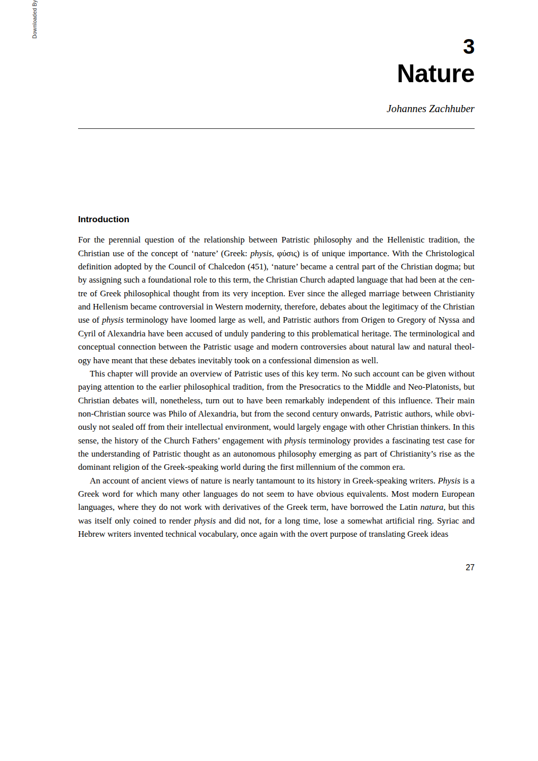Downloaded By: 10.3.98.104 At: 12:05 29 Jun 2022; For: 9781315543512, chapter3, 10.4324/9781315543512-4
3
Nature
Johannes Zachhuber
Introduction
For the perennial question of the relationship between Patristic philosophy and the Hellenistic tradition, the Christian use of the concept of ‘nature’ (Greek: physis, φύσις) is of unique importance. With the Christological definition adopted by the Council of Chalcedon (451), ‘nature’ became a central part of the Christian dogma; but by assigning such a foundational role to this term, the Christian Church adapted language that had been at the centre of Greek philosophical thought from its very inception. Ever since the alleged marriage between Christianity and Hellenism became controversial in Western modernity, therefore, debates about the legitimacy of the Christian use of physis terminology have loomed large as well, and Patristic authors from Origen to Gregory of Nyssa and Cyril of Alexandria have been accused of unduly pandering to this problematical heritage. The terminological and conceptual connection between the Patristic usage and modern controversies about natural law and natural theology have meant that these debates inevitably took on a confessional dimension as well.
This chapter will provide an overview of Patristic uses of this key term. No such account can be given without paying attention to the earlier philosophical tradition, from the Presocratics to the Middle and Neo-Platonists, but Christian debates will, nonetheless, turn out to have been remarkably independent of this influence. Their main non-Christian source was Philo of Alexandria, but from the second century onwards, Patristic authors, while obviously not sealed off from their intellectual environment, would largely engage with other Christian thinkers. In this sense, the history of the Church Fathers’ engagement with physis terminology provides a fascinating test case for the understanding of Patristic thought as an autonomous philosophy emerging as part of Christianity’s rise as the dominant religion of the Greek-speaking world during the first millennium of the common era.
An account of ancient views of nature is nearly tantamount to its history in Greek-speaking writers. Physis is a Greek word for which many other languages do not seem to have obvious equivalents. Most modern European languages, where they do not work with derivatives of the Greek term, have borrowed the Latin natura, but this was itself only coined to render physis and did not, for a long time, lose a somewhat artificial ring. Syriac and Hebrew writers invented technical vocabulary, once again with the overt purpose of translating Greek ideas
27